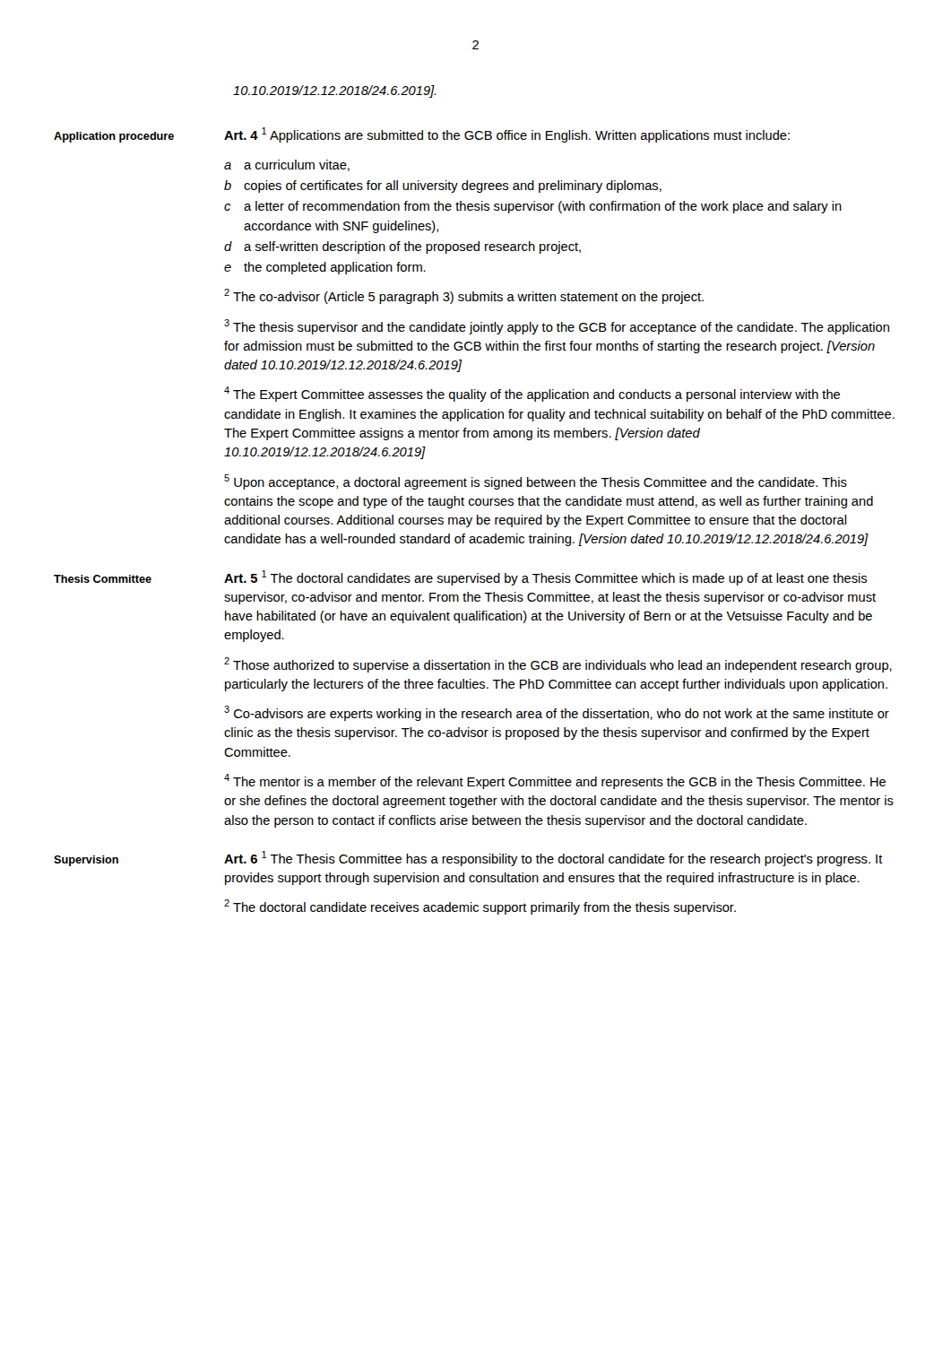2
10.10.2019/12.12.2018/24.6.2019].
Application procedure
Art. 4 1 Applications are submitted to the GCB office in English. Written applications must include:
aa curriculum vitae,
bcopies of certificates for all university degrees and preliminary diplomas,
ca letter of recommendation from the thesis supervisor (with confirmation of the work place and salary in accordance with SNF guidelines),
da self-written description of the proposed research project,
ethe completed application form.
2 The co-advisor (Article 5 paragraph 3) submits a written statement on the project.
3 The thesis supervisor and the candidate jointly apply to the GCB for acceptance of the candidate. The application for admission must be submitted to the GCB within the first four months of starting the research project. [Version dated 10.10.2019/12.12.2018/24.6.2019]
4 The Expert Committee assesses the quality of the application and conducts a personal interview with the candidate in English. It examines the application for quality and technical suitability on behalf of the PhD committee. The Expert Committee assigns a mentor from among its members. [Version dated 10.10.2019/12.12.2018/24.6.2019]
5 Upon acceptance, a doctoral agreement is signed between the Thesis Committee and the candidate. This contains the scope and type of the taught courses that the candidate must attend, as well as further training and additional courses. Additional courses may be required by the Expert Committee to ensure that the doctoral candidate has a well-rounded standard of academic training. [Version dated 10.10.2019/12.12.2018/24.6.2019]
Thesis Committee
Art. 5 1 The doctoral candidates are supervised by a Thesis Committee which is made up of at least one thesis supervisor, co-advisor and mentor. From the Thesis Committee, at least the thesis supervisor or co-advisor must have habilitated (or have an equivalent qualification) at the University of Bern or at the Vetsuisse Faculty and be employed.
2 Those authorized to supervise a dissertation in the GCB are individuals who lead an independent research group, particularly the lecturers of the three faculties. The PhD Committee can accept further individuals upon application.
3 Co-advisors are experts working in the research area of the dissertation, who do not work at the same institute or clinic as the thesis supervisor. The co-advisor is proposed by the thesis supervisor and confirmed by the Expert Committee.
4 The mentor is a member of the relevant Expert Committee and represents the GCB in the Thesis Committee. He or she defines the doctoral agreement together with the doctoral candidate and the thesis supervisor. The mentor is also the person to contact if conflicts arise between the thesis supervisor and the doctoral candidate.
Supervision
Art. 6 1 The Thesis Committee has a responsibility to the doctoral candidate for the research project's progress. It provides support through supervision and consultation and ensures that the required infrastructure is in place.
2 The doctoral candidate receives academic support primarily from the thesis supervisor.